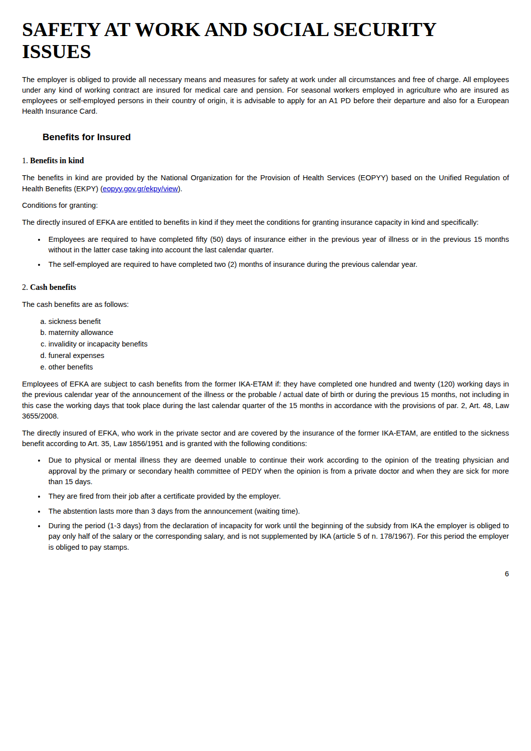SAFETY AT WORK AND SOCIAL SECURITY ISSUES
The employer is obliged to provide all necessary means and measures for safety at work under all circumstances and free of charge. All employees under any kind of working contract are insured for medical care and pension. For seasonal workers employed in agriculture who are insured as employees or self-employed persons in their country of origin, it is advisable to apply for an A1 PD before their departure and also for a European Health Insurance Card.
Benefits for Insured
1. Benefits in kind
The benefits in kind are provided by the National Organization for the Provision of Health Services (EOPYY) based on the Unified Regulation of Health Benefits (EKPY) (eopyy.gov.gr/ekpy/view).
Conditions for granting:
The directly insured of EFKA are entitled to benefits in kind if they meet the conditions for granting insurance capacity in kind and specifically:
Employees are required to have completed fifty (50) days of insurance either in the previous year of illness or in the previous 15 months without in the latter case taking into account the last calendar quarter.
The self-employed are required to have completed two (2) months of insurance during the previous calendar year.
2. Cash benefits
The cash benefits are as follows:
sickness benefit
maternity allowance
invalidity or incapacity benefits
funeral expenses
other benefits
Employees of EFKA are subject to cash benefits from the former IKA-ETAM if: they have completed one hundred and twenty (120) working days in the previous calendar year of the announcement of the illness or the probable / actual date of birth or during the previous 15 months, not including in this case the working days that took place during the last calendar quarter of the 15 months in accordance with the provisions of par. 2, Art. 48, Law 3655/2008.
The directly insured of EFKA, who work in the private sector and are covered by the insurance of the former IKA-ETAM, are entitled to the sickness benefit according to Art. 35, Law 1856/1951 and is granted with the following conditions:
Due to physical or mental illness they are deemed unable to continue their work according to the opinion of the treating physician and approval by the primary or secondary health committee of PEDY when the opinion is from a private doctor and when they are sick for more than 15 days.
They are fired from their job after a certificate provided by the employer.
The abstention lasts more than 3 days from the announcement (waiting time).
During the period (1-3 days) from the declaration of incapacity for work until the beginning of the subsidy from IKA the employer is obliged to pay only half of the salary or the corresponding salary, and is not supplemented by IKA (article 5 of n. 178/1967). For this period the employer is obliged to pay stamps.
6